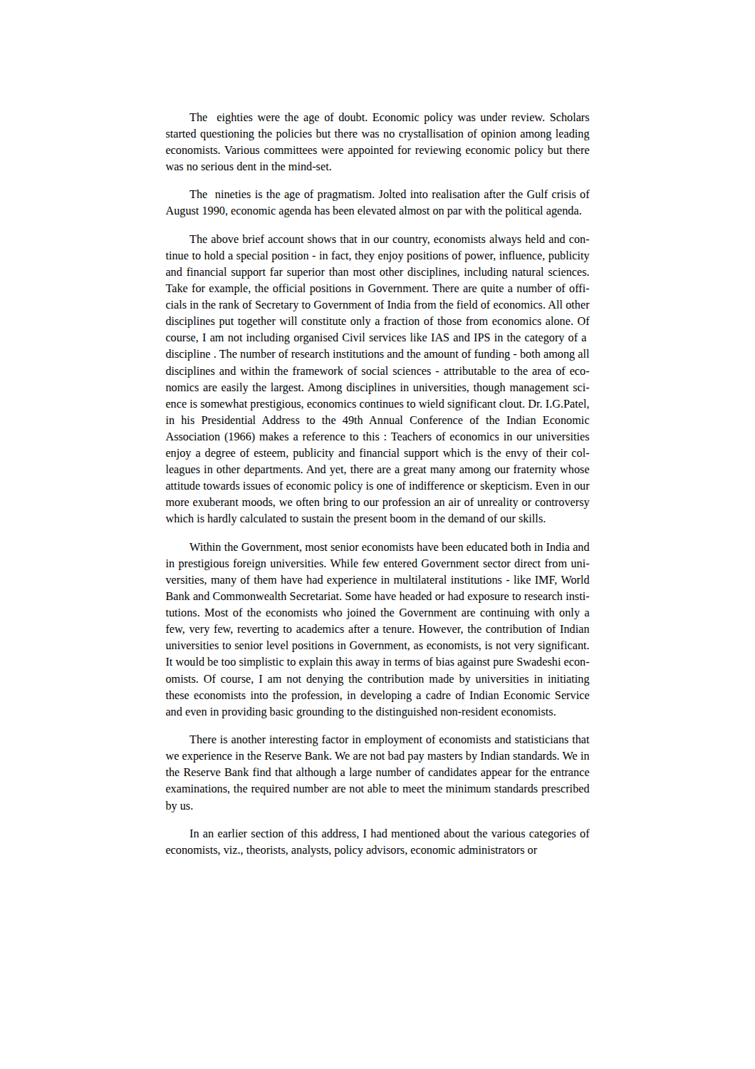The eighties were the age of doubt. Economic policy was under review. Scholars started questioning the policies but there was no crystallisation of opinion among leading economists. Various committees were appointed for reviewing economic policy but there was no serious dent in the mind-set.
The nineties is the age of pragmatism. Jolted into realisation after the Gulf crisis of August 1990, economic agenda has been elevated almost on par with the political agenda.
The above brief account shows that in our country, economists always held and continue to hold a special position - in fact, they enjoy positions of power, influence, publicity and financial support far superior than most other disciplines, including natural sciences. Take for example, the official positions in Government. There are quite a number of officials in the rank of Secretary to Government of India from the field of economics. All other disciplines put together will constitute only a fraction of those from economics alone. Of course, I am not including organised Civil services like IAS and IPS in the category of a discipline . The number of research institutions and the amount of funding - both among all disciplines and within the framework of social sciences - attributable to the area of economics are easily the largest. Among disciplines in universities, though management science is somewhat prestigious, economics continues to wield significant clout. Dr. I.G.Patel, in his Presidential Address to the 49th Annual Conference of the Indian Economic Association (1966) makes a reference to this : Teachers of economics in our universities enjoy a degree of esteem, publicity and financial support which is the envy of their colleagues in other departments. And yet, there are a great many among our fraternity whose attitude towards issues of economic policy is one of indifference or skepticism. Even in our more exuberant moods, we often bring to our profession an air of unreality or controversy which is hardly calculated to sustain the present boom in the demand of our skills.
Within the Government, most senior economists have been educated both in India and in prestigious foreign universities. While few entered Government sector direct from universities, many of them have had experience in multilateral institutions - like IMF, World Bank and Commonwealth Secretariat. Some have headed or had exposure to research institutions. Most of the economists who joined the Government are continuing with only a few, very few, reverting to academics after a tenure. However, the contribution of Indian universities to senior level positions in Government, as economists, is not very significant. It would be too simplistic to explain this away in terms of bias against pure Swadeshi economists. Of course, I am not denying the contribution made by universities in initiating these economists into the profession, in developing a cadre of Indian Economic Service and even in providing basic grounding to the distinguished non-resident economists.
There is another interesting factor in employment of economists and statisticians that we experience in the Reserve Bank. We are not bad pay masters by Indian standards. We in the Reserve Bank find that although a large number of candidates appear for the entrance examinations, the required number are not able to meet the minimum standards prescribed by us.
In an earlier section of this address, I had mentioned about the various categories of economists, viz., theorists, analysts, policy advisors, economic administrators or